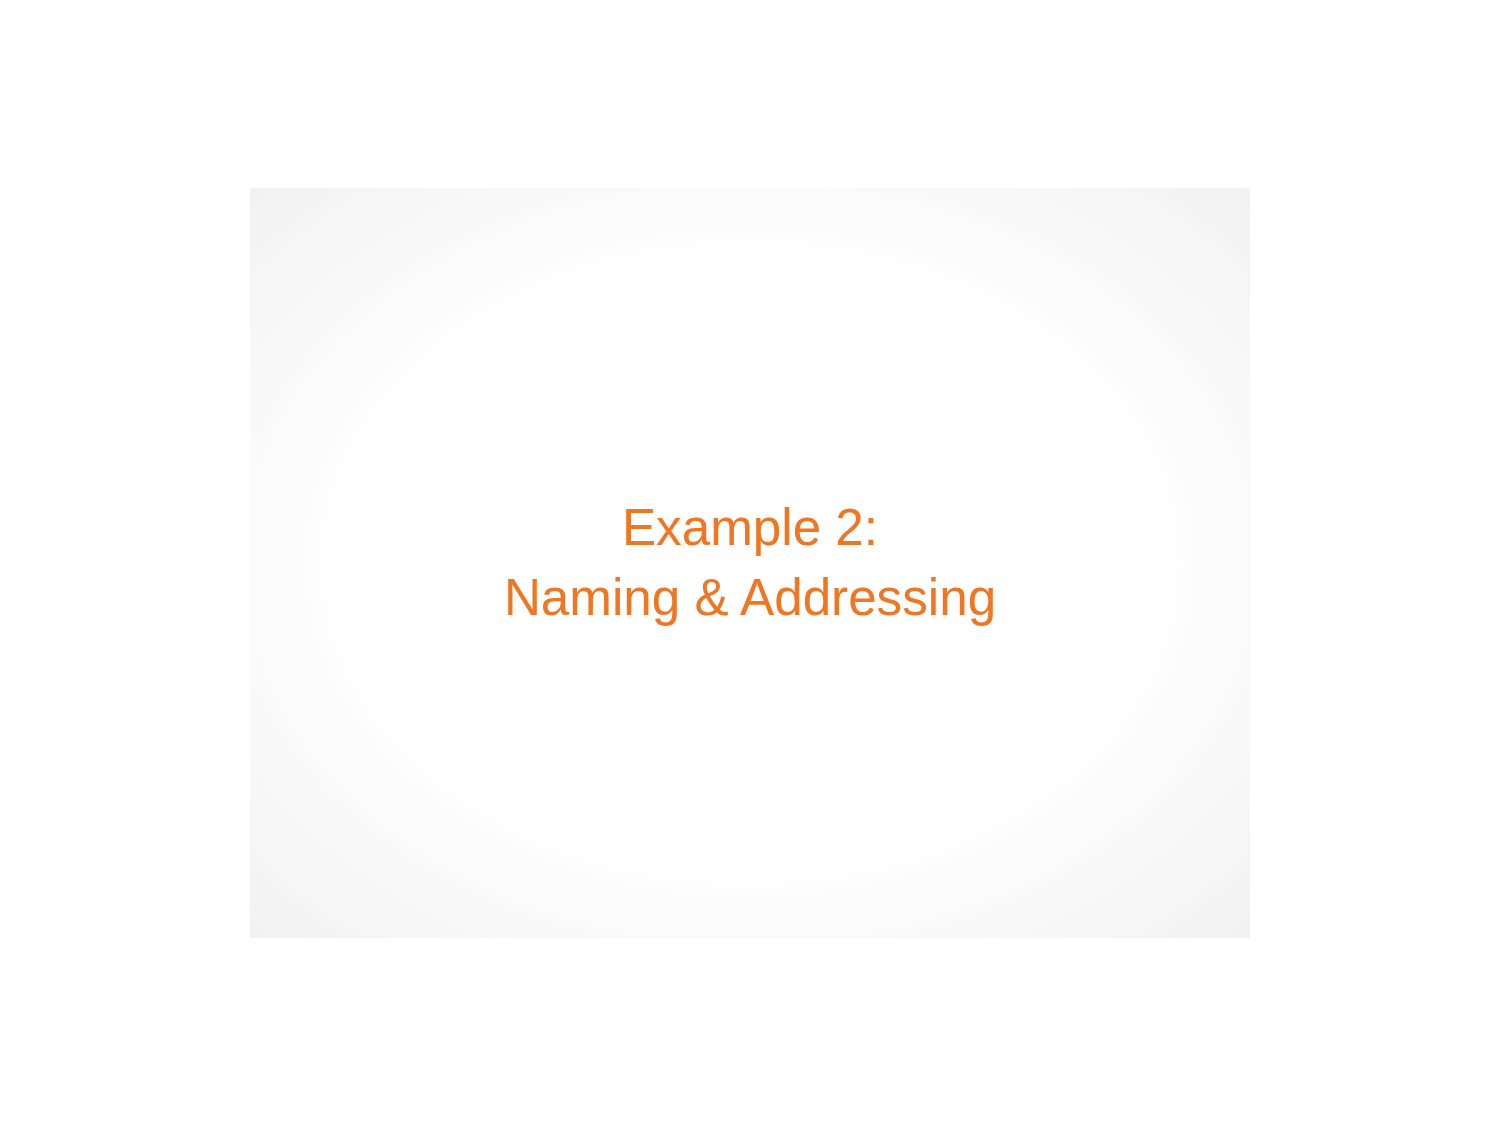Example 2:
Naming & Addressing